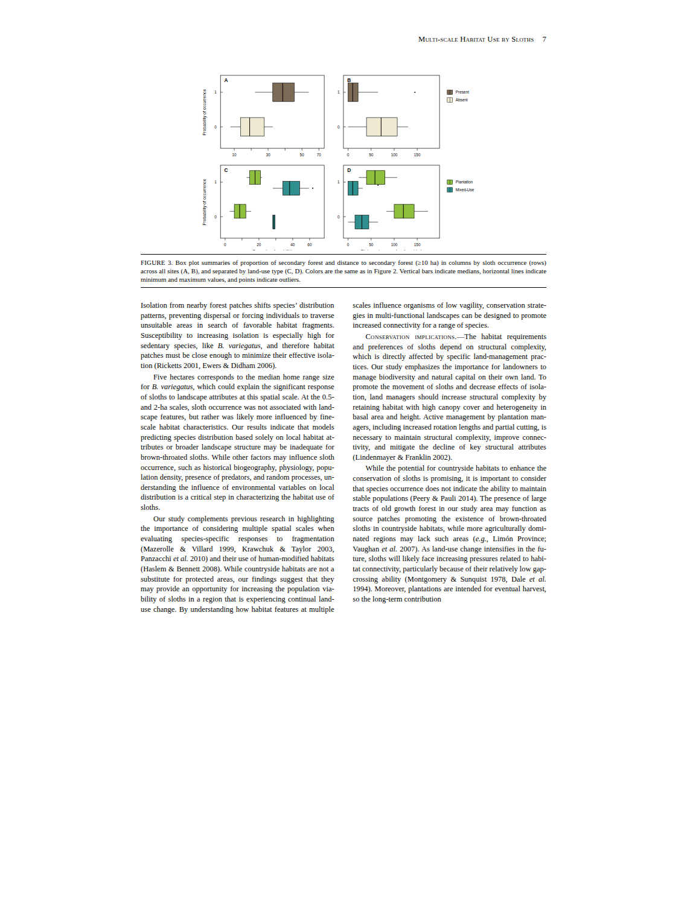Multi-scale Habitat Use by Sloths7
A 1 0 10 30 50 70 B 1 0 0 50 100 150 Present Absent C 1 0 0 20 40 60 Secondary forest (%) D 1 0 0 50 100 150 Distance to secondary forest (m) Plantation Mixed-Use Probability of occurrence Probability of occurrence
FIGURE 3. Box plot summaries of proportion of secondary forest and distance to secondary forest (≥10 ha) in columns by sloth occurrence (rows) across all sites (A, B), and separated by land-use type (C, D). Colors are the same as in Figure 2. Vertical bars indicate medians, horizontal lines indicate minimum and maximum values, and points indicate outliers.
Isolation from nearby forest patches shifts species’ distribution patterns, preventing dispersal or forcing individuals to traverse unsuitable areas in search of favorable habitat fragments. Susceptibility to increasing isolation is especially high for sedentary species, like B. variegatus, and therefore habitat patches must be close enough to minimize their effective isolation (Ricketts 2001, Ewers & Didham 2006).
Five hectares corresponds to the median home range size for B. variegatus, which could explain the significant response of sloths to landscape attributes at this spatial scale. At the 0.5- and 2-ha scales, sloth occurrence was not associated with landscape features, but rather was likely more influenced by fine-scale habitat characteristics. Our results indicate that models predicting species distribution based solely on local habitat attributes or broader landscape structure may be inadequate for brown-throated sloths. While other factors may influence sloth occurrence, such as historical biogeography, physiology, population density, presence of predators, and random processes, understanding the influence of environmental variables on local distribution is a critical step in characterizing the habitat use of sloths.
Our study complements previous research in highlighting the importance of considering multiple spatial scales when evaluating species-specific responses to fragmentation (Mazerolle & Villard 1999, Krawchuk & Taylor 2003, Panzacchi et al. 2010) and their use of human-modified habitats (Haslem & Bennett 2008). While countryside habitats are not a substitute for protected areas, our findings suggest that they may provide an opportunity for increasing the population viability of sloths in a region that is experiencing continual land-use change. By understanding how habitat features at multiple scales influence organisms of low vagility, conservation strategies in multi-functional landscapes can be designed to promote increased connectivity for a range of species.
Conservation implications.—The habitat requirements and preferences of sloths depend on structural complexity, which is directly affected by specific land-management practices. Our study emphasizes the importance for landowners to manage biodiversity and natural capital on their own land. To promote the movement of sloths and decrease effects of isolation, land managers should increase structural complexity by retaining habitat with high canopy cover and heterogeneity in basal area and height. Active management by plantation managers, including increased rotation lengths and partial cutting, is necessary to maintain structural complexity, improve connectivity, and mitigate the decline of key structural attributes (Lindenmayer & Franklin 2002).
While the potential for countryside habitats to enhance the conservation of sloths is promising, it is important to consider that species occurrence does not indicate the ability to maintain stable populations (Peery & Pauli 2014). The presence of large tracts of old growth forest in our study area may function as source patches promoting the existence of brown-throated sloths in countryside habitats, while more agriculturally dominated regions may lack such areas (e.g., Limón Province; Vaughan et al. 2007). As land-use change intensifies in the future, sloths will likely face increasing pressures related to habitat connectivity, particularly because of their relatively low gap-crossing ability (Montgomery & Sunquist 1978, Dale et al. 1994). Moreover, plantations are intended for eventual harvest, so the long-term contribution